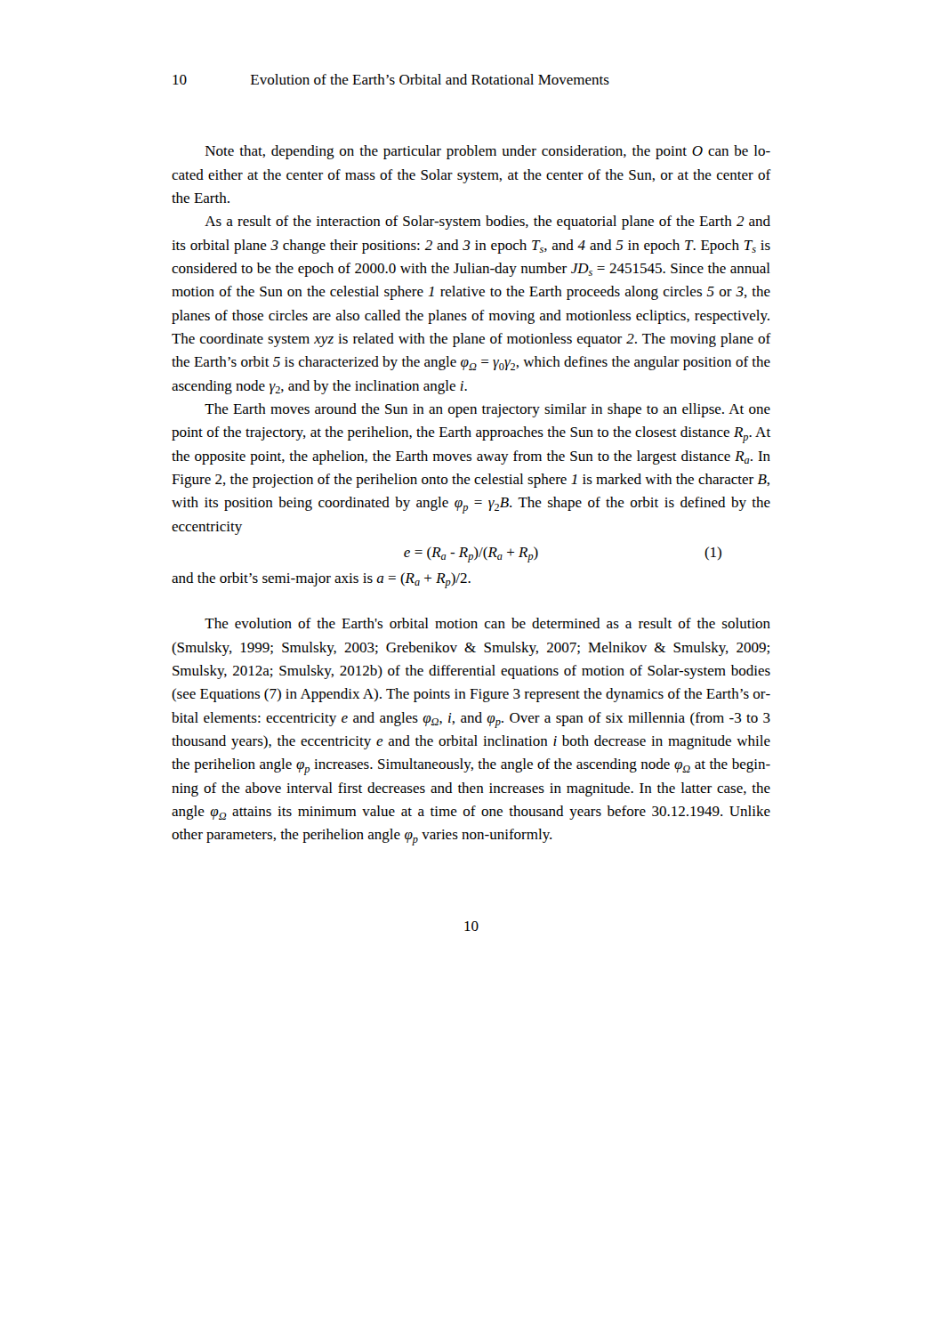10
Evolution of the Earth’s Orbital and Rotational Movements
Note that, depending on the particular problem under consideration, the point O can be located either at the center of mass of the Solar system, at the center of the Sun, or at the center of the Earth.
As a result of the interaction of Solar-system bodies, the equatorial plane of the Earth 2 and its orbital plane 3 change their positions: 2 and 3 in epoch Ts, and 4 and 5 in epoch T. Epoch Ts is considered to be the epoch of 2000.0 with the Julian-day number JDs = 2451545. Since the annual motion of the Sun on the celestial sphere 1 relative to the Earth proceeds along circles 5 or 3, the planes of those circles are also called the planes of moving and motionless ecliptics, respectively. The coordinate system xyz is related with the plane of motionless equator 2. The moving plane of the Earth’s orbit 5 is characterized by the angle φΩ = γ0γ2, which defines the angular position of the ascending node γ2, and by the inclination angle i.
The Earth moves around the Sun in an open trajectory similar in shape to an ellipse. At one point of the trajectory, at the perihelion, the Earth approaches the Sun to the closest distance Rp. At the opposite point, the aphelion, the Earth moves away from the Sun to the largest distance Ra. In Figure 2, the projection of the perihelion onto the celestial sphere 1 is marked with the character B, with its position being coordinated by angle φp = γ2B. The shape of the orbit is defined by the eccentricity
e = (Ra - Rp)/(Ra + Rp) (1)
and the orbit’s semi-major axis is a = (Ra + Rp)/2.
The evolution of the Earth's orbital motion can be determined as a result of the solution (Smulsky, 1999; Smulsky, 2003; Grebenikov & Smulsky, 2007; Melnikov & Smulsky, 2009; Smulsky, 2012a; Smulsky, 2012b) of the differential equations of motion of Solar-system bodies (see Equations (7) in Appendix A). The points in Figure 3 represent the dynamics of the Earth’s orbital elements: eccentricity e and angles φΩ, i, and φp. Over a span of six millennia (from -3 to 3 thousand years), the eccentricity e and the orbital inclination i both decrease in magnitude while the perihelion angle φp increases. Simultaneously, the angle of the ascending node φΩ at the beginning of the above interval first decreases and then increases in magnitude. In the latter case, the angle φΩ attains its minimum value at a time of one thousand years before 30.12.1949. Unlike other parameters, the perihelion angle φp varies non-uniformly.
10